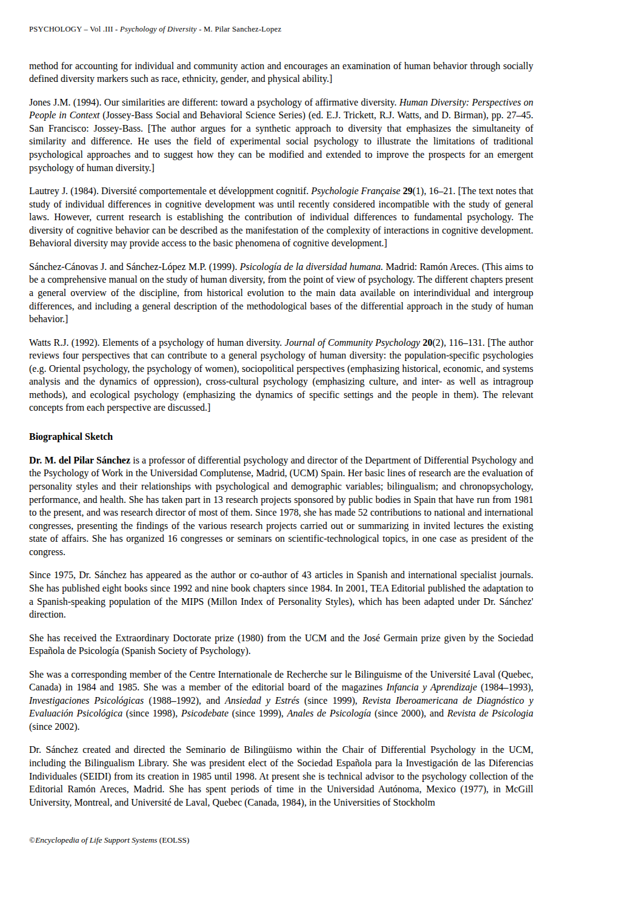PSYCHOLOGY – Vol .III - Psychology of Diversity - M. Pilar Sanchez-Lopez
method for accounting for individual and community action and encourages an examination of human behavior through socially defined diversity markers such as race, ethnicity, gender, and physical ability.]
Jones J.M. (1994). Our similarities are different: toward a psychology of affirmative diversity. Human Diversity: Perspectives on People in Context (Jossey-Bass Social and Behavioral Science Series) (ed. E.J. Trickett, R.J. Watts, and D. Birman), pp. 27–45. San Francisco: Jossey-Bass. [The author argues for a synthetic approach to diversity that emphasizes the simultaneity of similarity and difference. He uses the field of experimental social psychology to illustrate the limitations of traditional psychological approaches and to suggest how they can be modified and extended to improve the prospects for an emergent psychology of human diversity.]
Lautrey J. (1984). Diversité comportementale et développment cognitif. Psychologie Française 29(1), 16–21. [The text notes that study of individual differences in cognitive development was until recently considered incompatible with the study of general laws. However, current research is establishing the contribution of individual differences to fundamental psychology. The diversity of cognitive behavior can be described as the manifestation of the complexity of interactions in cognitive development. Behavioral diversity may provide access to the basic phenomena of cognitive development.]
Sánchez-Cánovas J. and Sánchez-López M.P. (1999). Psicología de la diversidad humana. Madrid: Ramón Areces. (This aims to be a comprehensive manual on the study of human diversity, from the point of view of psychology. The different chapters present a general overview of the discipline, from historical evolution to the main data available on interindividual and intergroup differences, and including a general description of the methodological bases of the differential approach in the study of human behavior.]
Watts R.J. (1992). Elements of a psychology of human diversity. Journal of Community Psychology 20(2), 116–131. [The author reviews four perspectives that can contribute to a general psychology of human diversity: the population-specific psychologies (e.g. Oriental psychology, the psychology of women), sociopolitical perspectives (emphasizing historical, economic, and systems analysis and the dynamics of oppression), cross-cultural psychology (emphasizing culture, and inter- as well as intragroup methods), and ecological psychology (emphasizing the dynamics of specific settings and the people in them). The relevant concepts from each perspective are discussed.]
Biographical Sketch
Dr. M. del Pilar Sánchez is a professor of differential psychology and director of the Department of Differential Psychology and the Psychology of Work in the Universidad Complutense, Madrid, (UCM) Spain. Her basic lines of research are the evaluation of personality styles and their relationships with psychological and demographic variables; bilingualism; and chronopsychology, performance, and health. She has taken part in 13 research projects sponsored by public bodies in Spain that have run from 1981 to the present, and was research director of most of them. Since 1978, she has made 52 contributions to national and international congresses, presenting the findings of the various research projects carried out or summarizing in invited lectures the existing state of affairs. She has organized 16 congresses or seminars on scientific-technological topics, in one case as president of the congress.
Since 1975, Dr. Sánchez has appeared as the author or co-author of 43 articles in Spanish and international specialist journals. She has published eight books since 1992 and nine book chapters since 1984. In 2001, TEA Editorial published the adaptation to a Spanish-speaking population of the MIPS (Millon Index of Personality Styles), which has been adapted under Dr. Sánchez' direction.
She has received the Extraordinary Doctorate prize (1980) from the UCM and the José Germain prize given by the Sociedad Española de Psicología (Spanish Society of Psychology).
She was a corresponding member of the Centre Internationale de Recherche sur le Bilinguisme of the Université Laval (Quebec, Canada) in 1984 and 1985. She was a member of the editorial board of the magazines Infancia y Aprendizaje (1984–1993), Investigaciones Psicológicas (1988–1992), and Ansiedad y Estrés (since 1999), Revista Iberoamericana de Diagnóstico y Evaluación Psicológica (since 1998), Psicodebate (since 1999), Anales de Psicología (since 2000), and Revista de Psicologia (since 2002).
Dr. Sánchez created and directed the Seminario de Bilingüismo within the Chair of Differential Psychology in the UCM, including the Bilingualism Library. She was president elect of the Sociedad Española para la Investigación de las Diferencias Individuales (SEIDI) from its creation in 1985 until 1998. At present she is technical advisor to the psychology collection of the Editorial Ramón Areces, Madrid. She has spent periods of time in the Universidad Autónoma, Mexico (1977), in McGill University, Montreal, and Université de Laval, Quebec (Canada, 1984), in the Universities of Stockholm
©Encyclopedia of Life Support Systems (EOLSS)